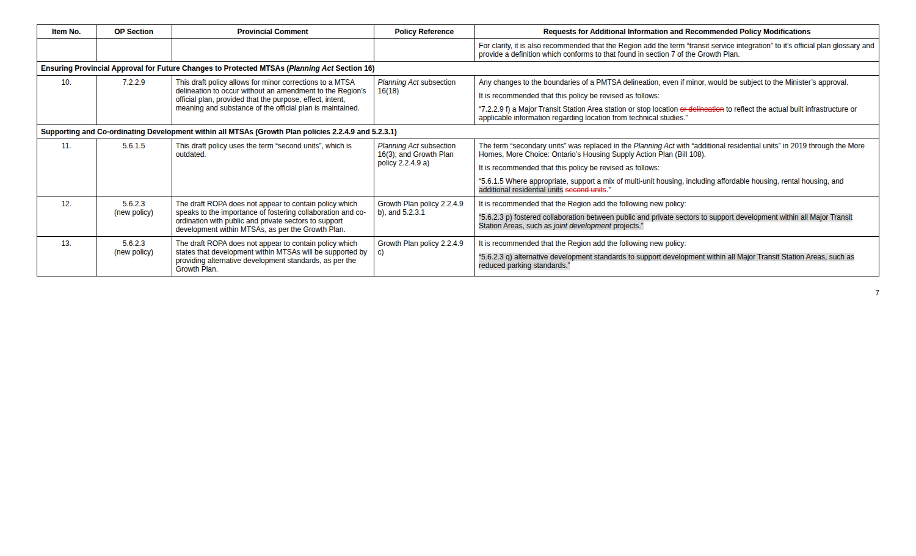| Item No. | OP Section | Provincial Comment | Policy Reference | Requests for Additional Information and Recommended Policy Modifications |
| --- | --- | --- | --- | --- |
| | | | | For clarity, it is also recommended that the Region add the term “transit service integration” to it’s official plan glossary and provide a definition which conforms to that found in section 7 of the Growth Plan. |
| Ensuring Provincial Approval for Future Changes to Protected MTSAs ( Planning Act Section 16) |
| 10. | 7.2.2.9 | This draft policy allows for minor corrections to a MTSA delineation to occur without an amendment to the Region’s official plan, provided that the purpose, effect, intent, meaning and substance of the official plan is maintained. | Planning Act subsection 16(18) | Any changes to the boundaries of a PMTSA delineation, even if minor, would be subject to the Minister’s approval. It is recommended that this policy be revised as follows: “7.2.2.9 f) a Major Transit Station Area station or stop location or delineation to reflect the actual built infrastructure or applicable information regarding location from technical studies.” |
| Supporting and Co-ordinating Development within all MTSAs (Growth Plan policies 2.2.4.9 and 5.2.3.1) |
| 11. | 5.6.1.5 | This draft policy uses the term “second units”, which is outdated. | Planning Act subsection 16(3); and Growth Plan policy 2.2.4.9 a) | The term “secondary units” was replaced in the Planning Act with “additional residential units” in 2019 through the More Homes, More Choice: Ontario’s Housing Supply Action Plan (Bill 108). It is recommended that this policy be revised as follows: “5.6.1.5 Where appropriate, support a mix of multi-unit housing, including affordable housing, rental housing, and additional residential units second units .” |
| 12. | 5.6.2.3 (new policy) | The draft ROPA does not appear to contain policy which speaks to the importance of fostering collaboration and co-ordination with public and private sectors to support development within MTSAs, as per the Growth Plan. | Growth Plan policy 2.2.4.9 b), and 5.2.3.1 | It is recommended that the Region add the following new policy: “5.6.2.3 p) fostered collaboration between public and private sectors to support development within all Major Transit Station Areas, such as joint development projects.” |
| 13. | 5.6.2.3 (new policy) | The draft ROPA does not appear to contain policy which states that development within MTSAs will be supported by providing alternative development standards, as per the Growth Plan. | Growth Plan policy 2.2.4.9 c) | It is recommended that the Region add the following new policy: “5.6.2.3 q) alternative development standards to support development within all Major Transit Station Areas, such as reduced parking standards.” |
7